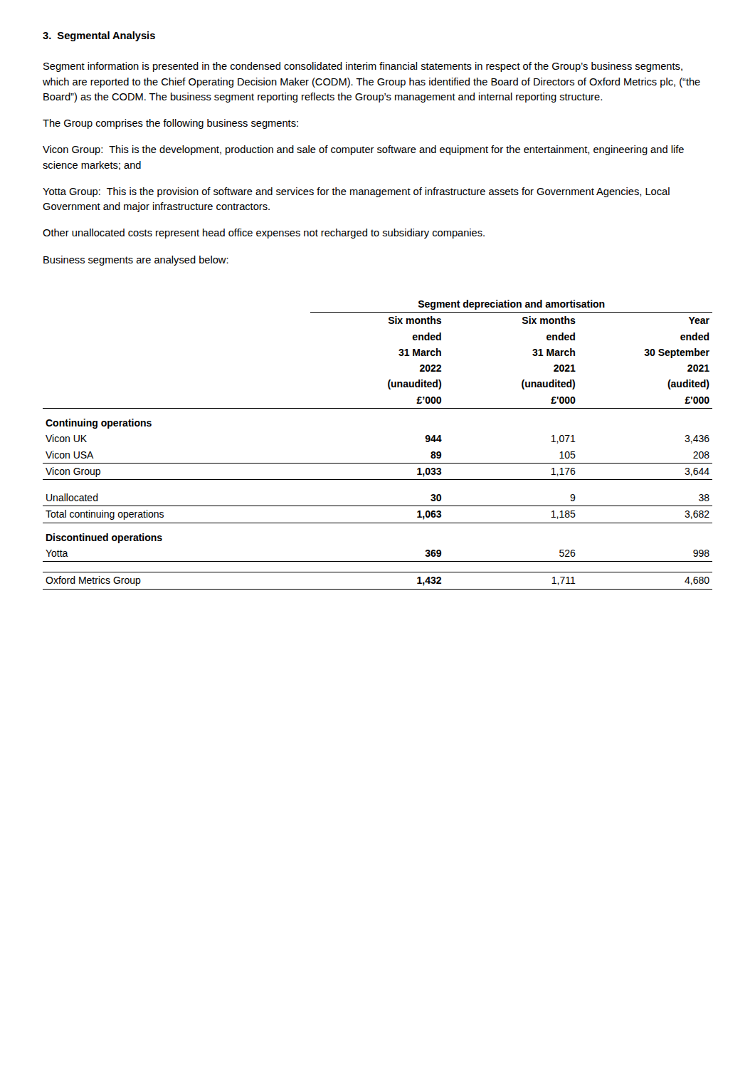3. Segmental Analysis
Segment information is presented in the condensed consolidated interim financial statements in respect of the Group’s business segments, which are reported to the Chief Operating Decision Maker (CODM). The Group has identified the Board of Directors of Oxford Metrics plc, (“the Board”) as the CODM. The business segment reporting reflects the Group’s management and internal reporting structure.
The Group comprises the following business segments:
Vicon Group: This is the development, production and sale of computer software and equipment for the entertainment, engineering and life science markets; and
Yotta Group: This is the provision of software and services for the management of infrastructure assets for Government Agencies, Local Government and major infrastructure contractors.
Other unallocated costs represent head office expenses not recharged to subsidiary companies.
Business segments are analysed below:
| | Segment depreciation and amortisation |
| --- | --- |
| | Six months | Six months | Year |
| | ended | ended | ended |
| | 31 March | 31 March | 30 September |
| | 2022 | 2021 | 2021 |
| | (unaudited) | (unaudited) | (audited) |
| | £’000 | £'000 | £'000 |
| Continuing operations | | | |
| Vicon UK | 944 | 1,071 | 3,436 |
| Vicon USA | 89 | 105 | 208 |
| Vicon Group | 1,033 | 1,176 | 3,644 |
| Unallocated | 30 | 9 | 38 |
| Total continuing operations | 1,063 | 1,185 | 3,682 |
| Discontinued operations | | | |
| Yotta | 369 | 526 | 998 |
| Oxford Metrics Group | 1,432 | 1,711 | 4,680 |